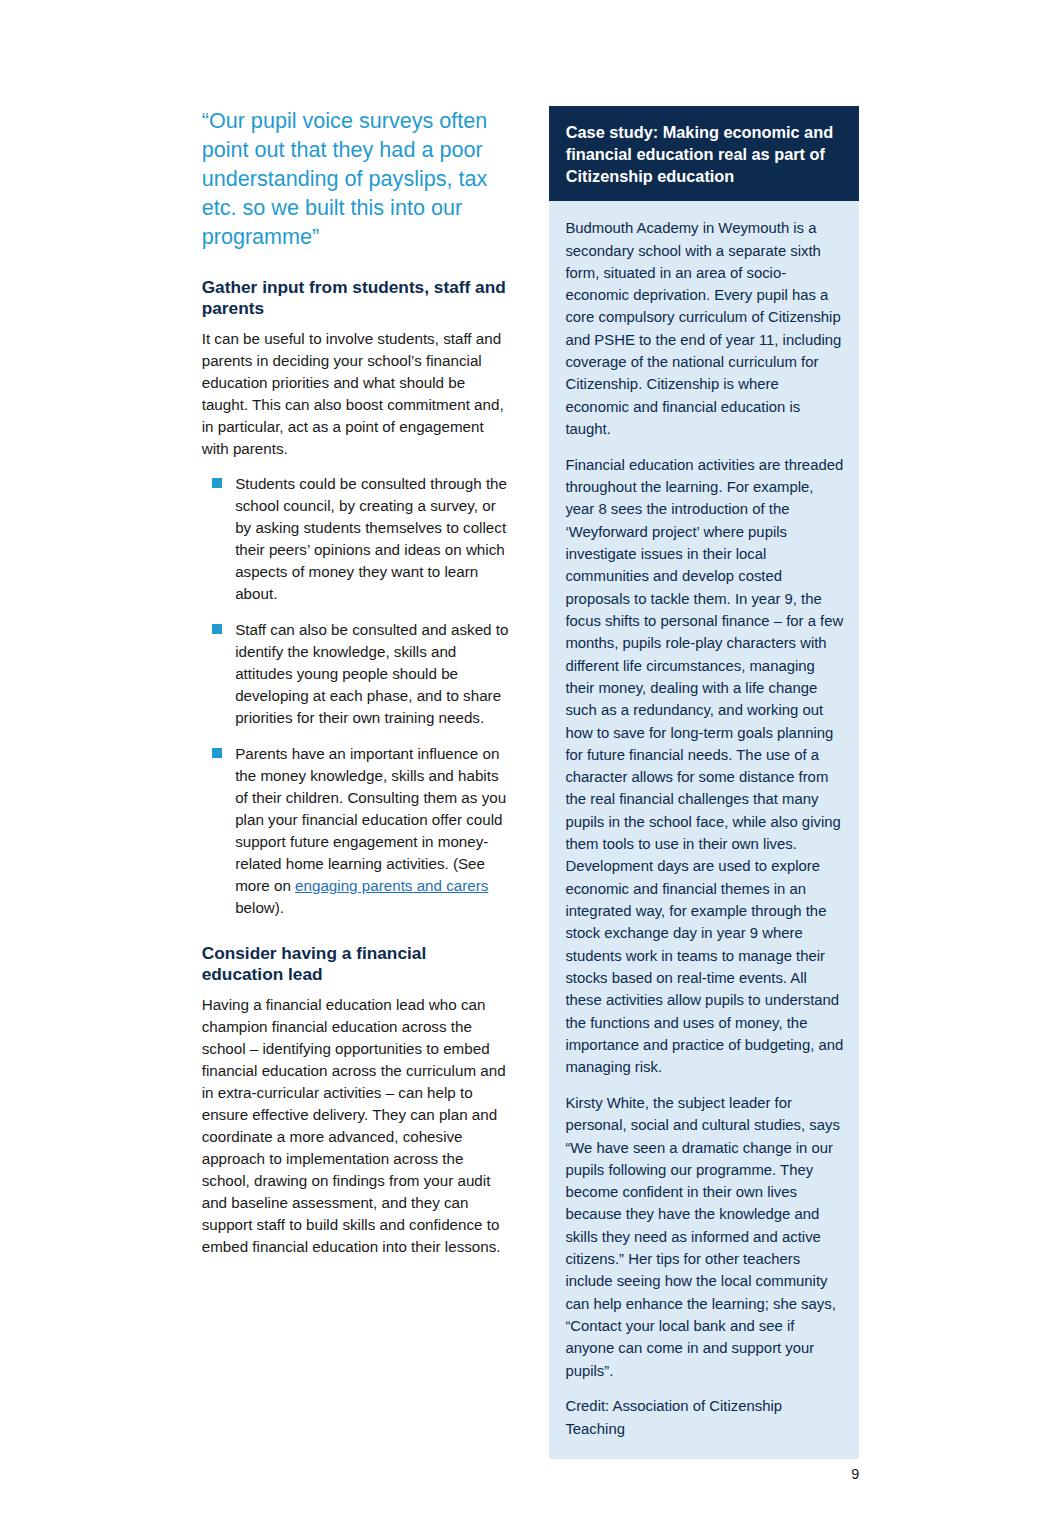“Our pupil voice surveys often point out that they had a poor understanding of payslips, tax etc. so we built this into our programme”
Gather input from students, staff and parents
It can be useful to involve students, staff and parents in deciding your school’s financial education priorities and what should be taught. This can also boost commitment and, in particular, act as a point of engagement with parents.
Students could be consulted through the school council, by creating a survey, or by asking students themselves to collect their peers’ opinions and ideas on which aspects of money they want to learn about.
Staff can also be consulted and asked to identify the knowledge, skills and attitudes young people should be developing at each phase, and to share priorities for their own training needs.
Parents have an important influence on the money knowledge, skills and habits of their children. Consulting them as you plan your financial education offer could support future engagement in money-related home learning activities. (See more on engaging parents and carers below).
Consider having a financial education lead
Having a financial education lead who can champion financial education across the school – identifying opportunities to embed financial education across the curriculum and in extra-curricular activities – can help to ensure effective delivery. They can plan and coordinate a more advanced, cohesive approach to implementation across the school, drawing on findings from your audit and baseline assessment, and they can support staff to build skills and confidence to embed financial education into their lessons.
Case study: Making economic and financial education real as part of Citizenship education
Budmouth Academy in Weymouth is a secondary school with a separate sixth form, situated in an area of socio-economic deprivation. Every pupil has a core compulsory curriculum of Citizenship and PSHE to the end of year 11, including coverage of the national curriculum for Citizenship. Citizenship is where economic and financial education is taught.
Financial education activities are threaded throughout the learning. For example, year 8 sees the introduction of the ‘Weyforward project’ where pupils investigate issues in their local communities and develop costed proposals to tackle them. In year 9, the focus shifts to personal finance – for a few months, pupils role-play characters with different life circumstances, managing their money, dealing with a life change such as a redundancy, and working out how to save for long-term goals planning for future financial needs. The use of a character allows for some distance from the real financial challenges that many pupils in the school face, while also giving them tools to use in their own lives. Development days are used to explore economic and financial themes in an integrated way, for example through the stock exchange day in year 9 where students work in teams to manage their stocks based on real-time events. All these activities allow pupils to understand the functions and uses of money, the importance and practice of budgeting, and managing risk.
Kirsty White, the subject leader for personal, social and cultural studies, says “We have seen a dramatic change in our pupils following our programme. They become confident in their own lives because they have the knowledge and skills they need as informed and active citizens.” Her tips for other teachers include seeing how the local community can help enhance the learning; she says, “Contact your local bank and see if anyone can come in and support your pupils”.
Credit: Association of Citizenship Teaching
9